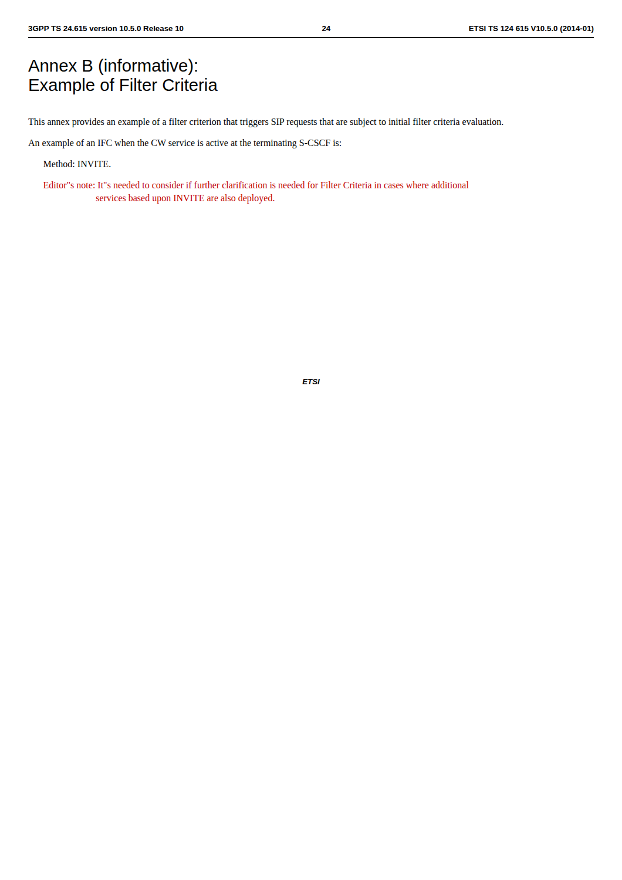3GPP TS 24.615 version 10.5.0 Release 10
24
ETSI TS 124 615 V10.5.0 (2014-01)
Annex B (informative):Example of Filter Criteria
This annex provides an example of a filter criterion that triggers SIP requests that are subject to initial filter criteria evaluation.
An example of an IFC when the CW service is active at the terminating S-CSCF is:
Method: INVITE.
Editor"s note: It"s needed to consider if further clarification is needed for Filter Criteria in cases where additionalservices based upon INVITE are also deployed.
ETSI